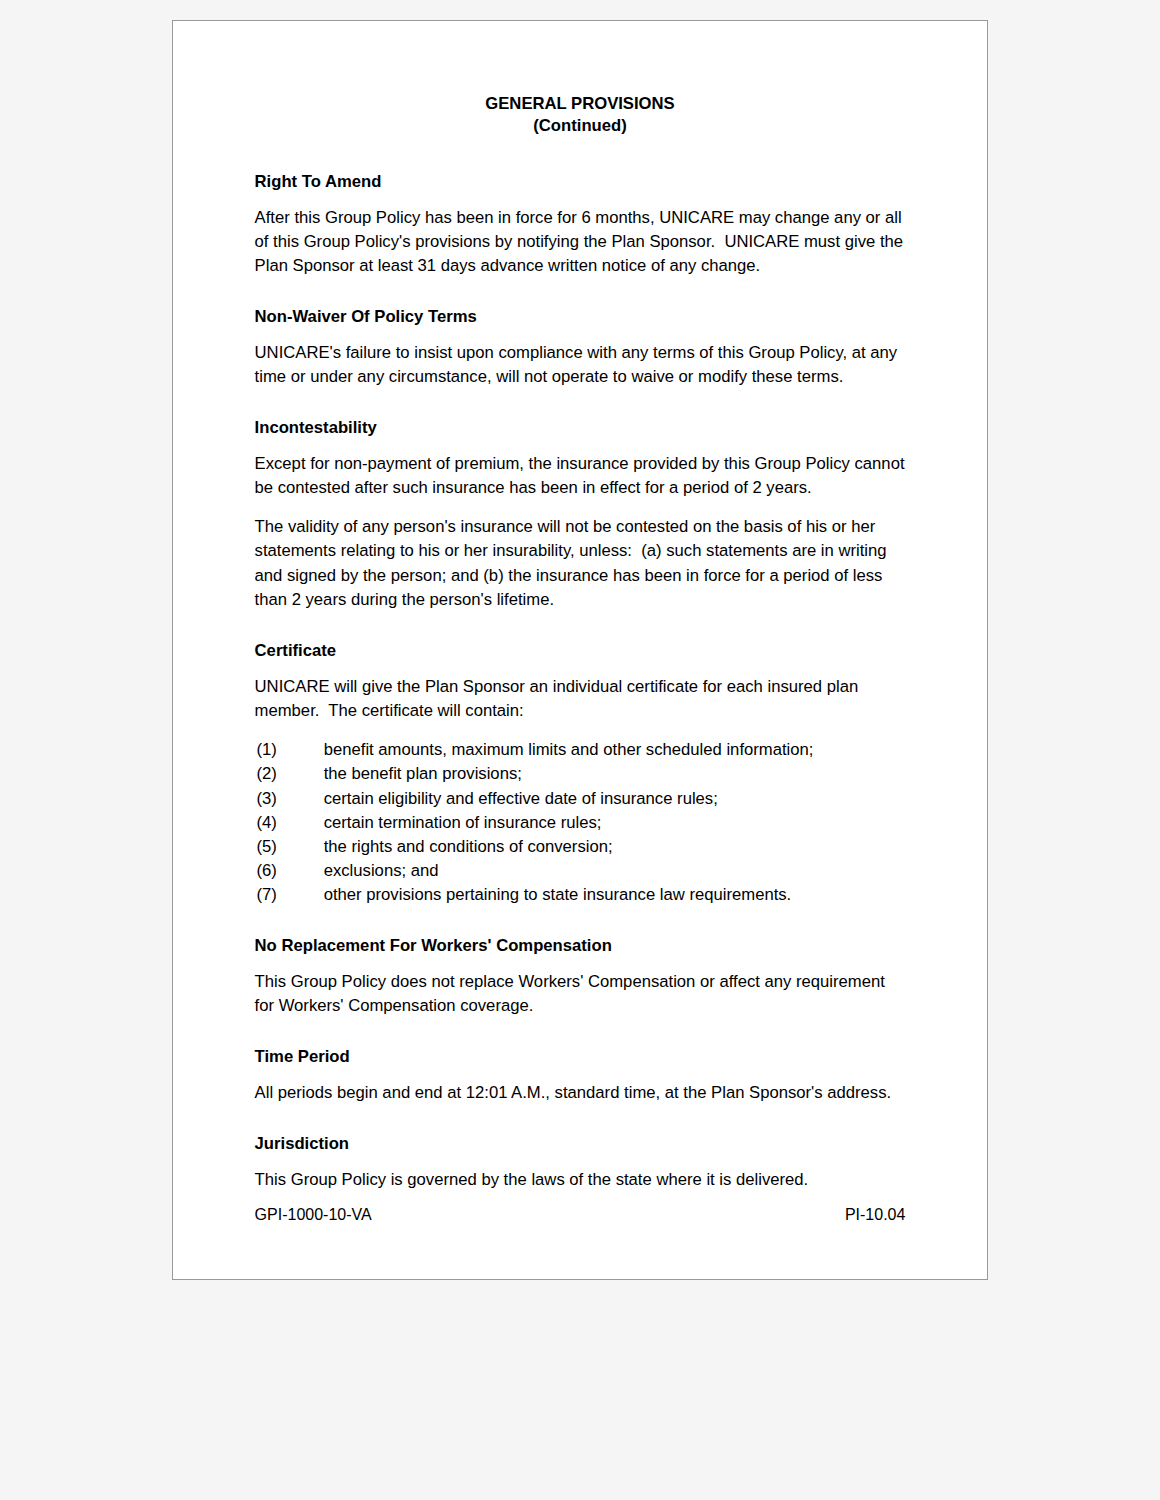GENERAL PROVISIONS (Continued)
Right To Amend
After this Group Policy has been in force for 6 months, UNICARE may change any or all of this Group Policy's provisions by notifying the Plan Sponsor. UNICARE must give the Plan Sponsor at least 31 days advance written notice of any change.
Non-Waiver Of Policy Terms
UNICARE's failure to insist upon compliance with any terms of this Group Policy, at any time or under any circumstance, will not operate to waive or modify these terms.
Incontestability
Except for non-payment of premium, the insurance provided by this Group Policy cannot be contested after such insurance has been in effect for a period of 2 years.
The validity of any person's insurance will not be contested on the basis of his or her statements relating to his or her insurability, unless: (a) such statements are in writing and signed by the person; and (b) the insurance has been in force for a period of less than 2 years during the person's lifetime.
Certificate
UNICARE will give the Plan Sponsor an individual certificate for each insured plan member. The certificate will contain:
(1) benefit amounts, maximum limits and other scheduled information;
(2) the benefit plan provisions;
(3) certain eligibility and effective date of insurance rules;
(4) certain termination of insurance rules;
(5) the rights and conditions of conversion;
(6) exclusions; and
(7) other provisions pertaining to state insurance law requirements.
No Replacement For Workers' Compensation
This Group Policy does not replace Workers' Compensation or affect any requirement for Workers' Compensation coverage.
Time Period
All periods begin and end at 12:01 A.M., standard time, at the Plan Sponsor's address.
Jurisdiction
This Group Policy is governed by the laws of the state where it is delivered.
GPI-1000-10-VA PI-10.04